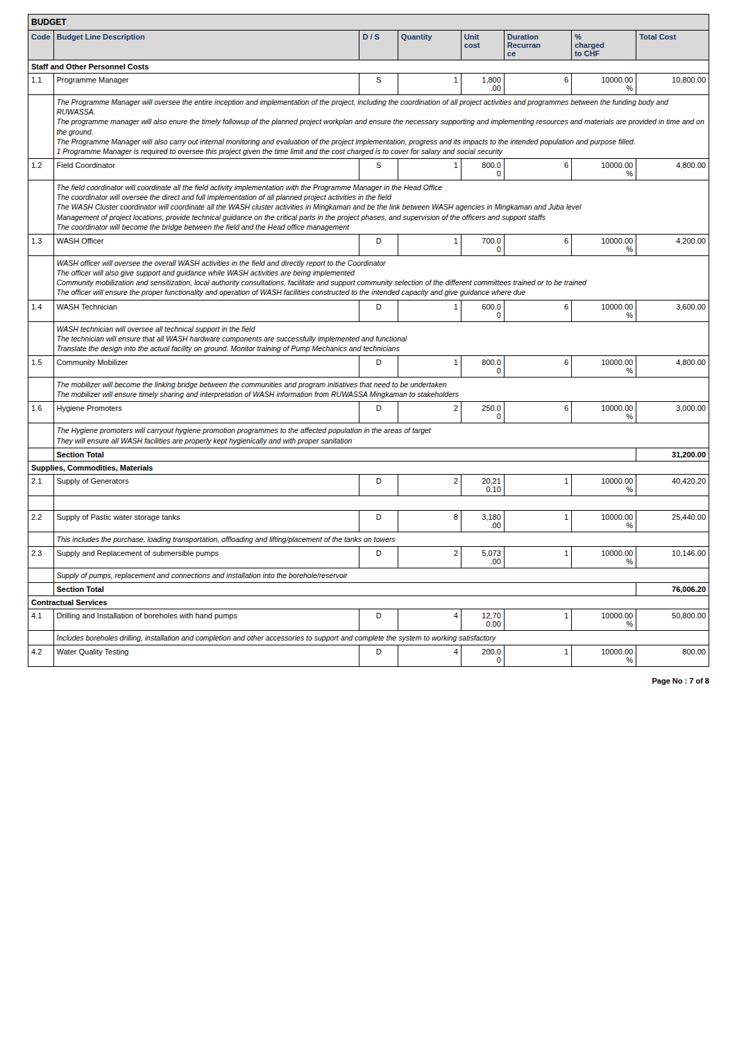| BUDGET |
| Code | Budget Line Description | D / S | Quantity | Unit cost | Duration Recurran ce | % charged to CHF | Total Cost |
| Staff and Other Personnel Costs |
| 1.1 | Programme Manager | S | 1 | 1,800 .00 | 6 | 10000.00 % | 10,800.00 |
| | The Programme Manager will oversee the entire inception and implementation of the project, including the coordination of all project activities and programmes between the funding body and RUWASSA. The programme manager will also enure the timely followup of the planned project workplan and ensure the necessary supporting and implementing resources and materials are provided in time and on the ground. The Programme Manager will also carry out internal monitoring and evaluation of the project implementation, progress and its impacts to the intended population and purpose filled. 1 Programme Manager is required to oversee this project given the time limit and the cost charged is to cover for salary and social security |
| 1.2 | Field Coordinator | S | 1 | 800.0 0 | 6 | 10000.00 % | 4,800.00 |
| | The field coordinator will coordinate all the field activity implementation with the Programme Manager in the Head Office The coordinator will oversee the direct and full implementation of all planned project activities in the field The WASH Cluster coordinator will coordinate all the WASH cluster activities in Mingkaman and be the link between WASH agencies in Mingkaman and Juba level Management of project locations, provide technical guidance on the critical parts in the project phases, and supervision of the officers and support staffs The coordinator will become the bridge between the field and the Head office management |
| 1.3 | WASH Officer | D | 1 | 700.0 0 | 6 | 10000.00 % | 4,200.00 |
| | WASH officer will oversee the overall WASH activities in the field and directly report to the Coordinator The officer will also give support and guidance while WASH activities are being implemented Community mobilization and sensitization, local authority consultations, facilitate and support community selection of the different committees trained or to be trained The officer will ensure the proper functionality and operation of WASH facilities constructed to the intended capacity and give guidance where due |
| 1.4 | WASH Technician | D | 1 | 600.0 0 | 6 | 10000.00 % | 3,600.00 |
| | WASH technician will oversee all technical support in the field The technician will ensure that all WASH hardware components are successfully implemented and functional Translate the design into the actual facility on ground. Monitor training of Pump Mechanics and technicians |
| 1.5 | Community Mobilizer | D | 1 | 800.0 0 | 6 | 10000.00 % | 4,800.00 |
| | The mobilizer will become the linking bridge between the communities and program initiatives that need to be undertaken The mobilizer will ensure timely sharing and interpretation of WASH information from RUWASSA Mingkaman to stakeholders |
| 1.6 | Hygiene Promoters | D | 2 | 250.0 0 | 6 | 10000.00 % | 3,000.00 |
| | The Hygiene promoters will carryout hygiene promotion programmes to the affected population in the areas of target They will ensure all WASH facilities are properly kept hygienically and with proper sanitation |
| | Section Total | 31,200.00 |
| Supplies, Commodities, Materials |
| 2.1 | Supply of Generators | D | 2 | 20,21 0.10 | 1 | 10000.00 % | 40,420.20 |
| 2.2 | Supply of Pastic water storage tanks | D | 8 | 3,180 .00 | 1 | 10000.00 % | 25,440.00 |
| | This includes the purchase, loading transportation, offloading and lifting/placement of the tanks on towers |
| 2.3 | Supply and Replacement of submersible pumps | D | 2 | 5,073 .00 | 1 | 10000.00 % | 10,146.00 |
| | Supply of pumps, replacement and connections and installation into the borehole/reservoir |
| | Section Total | 76,006.20 |
| Contractual Services |
| 4.1 | Drilling and Installation of boreholes with hand pumps | D | 4 | 12,70 0.00 | 1 | 10000.00 % | 50,800.00 |
| | Includes boreholes drilling, installation and completion and other accessories to support and complete the system to working satisfactory |
| 4.2 | Water Quality Testing | D | 4 | 200.0 0 | 1 | 10000.00 % | 800.00 |
Page No : 7 of 8